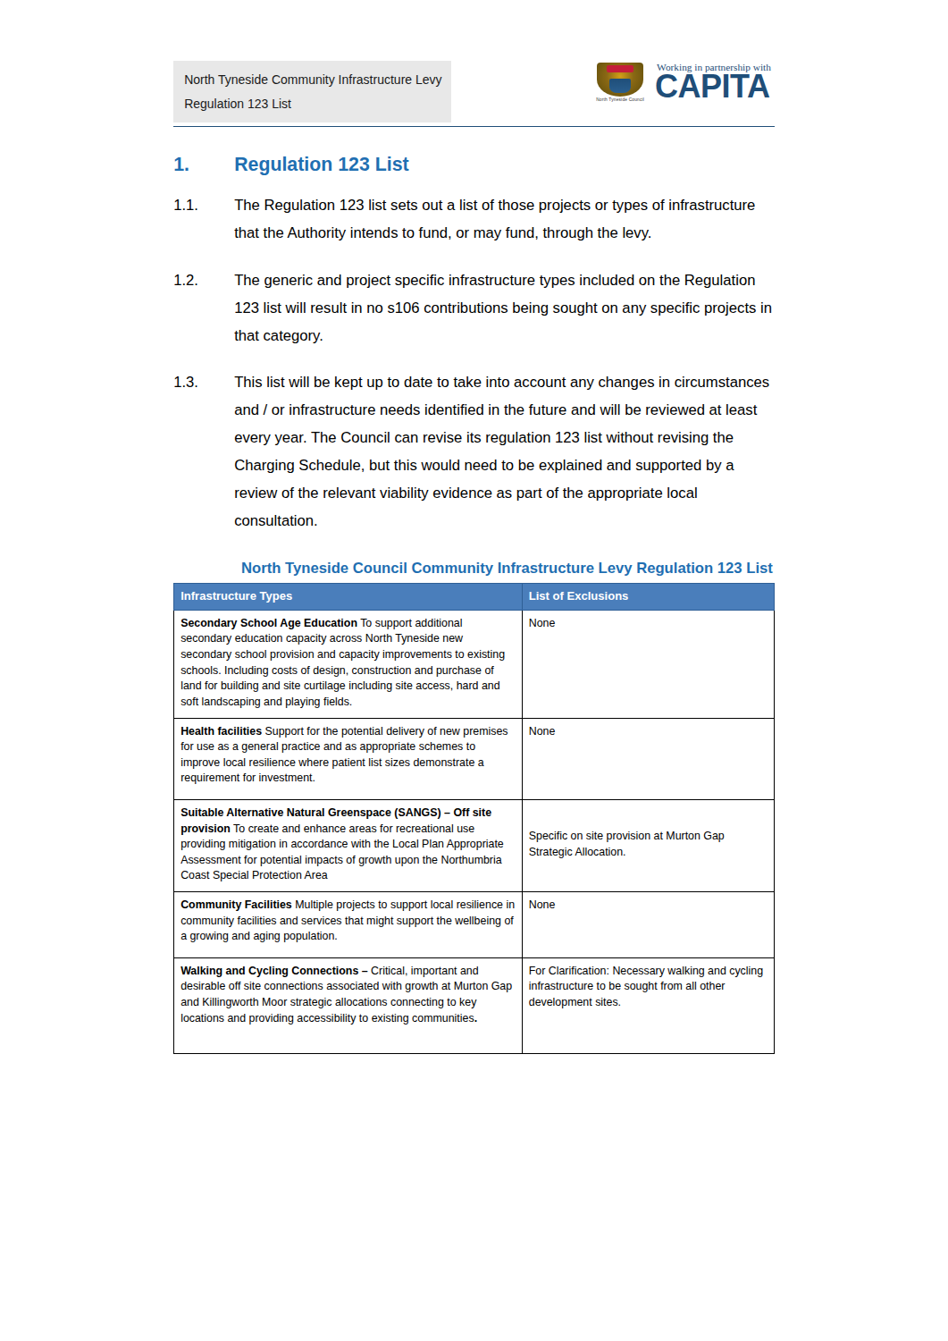North Tyneside Community Infrastructure Levy
Regulation 123 List
North Tyneside Council
Working in partnership with
CAPITA
1. Regulation 123 List
1.1.
The Regulation 123 list sets out a list of those projects or types of infrastructure that the Authority intends to fund, or may fund, through the levy.
1.2.
The generic and project specific infrastructure types included on the Regulation 123 list will result in no s106 contributions being sought on any specific projects in that category.
1.3.
This list will be kept up to date to take into account any changes in circumstances and / or infrastructure needs identified in the future and will be reviewed at least every year. The Council can revise its regulation 123 list without revising the Charging Schedule, but this would need to be explained and supported by a review of the relevant viability evidence as part of the appropriate local consultation.
North Tyneside Council Community Infrastructure Levy Regulation 123 List
| Infrastructure Types | List of Exclusions |
| --- | --- |
| Secondary School Age Education To support additional secondary education capacity across North Tyneside new secondary school provision and capacity improvements to existing schools. Including costs of design, construction and purchase of land for building and site curtilage including site access, hard and soft landscaping and playing fields. | None |
| Health facilities Support for the potential delivery of new premises for use as a general practice and as appropriate schemes to improve local resilience where patient list sizes demonstrate a requirement for investment. | None |
| Suitable Alternative Natural Greenspace (SANGS) – Off site provision To create and enhance areas for recreational use providing mitigation in accordance with the Local Plan Appropriate Assessment for potential impacts of growth upon the Northumbria Coast Special Protection Area | Specific on site provision at Murton Gap Strategic Allocation. |
| Community Facilities Multiple projects to support local resilience in community facilities and services that might support the wellbeing of a growing and aging population. | None |
| Walking and Cycling Connections – Critical, important and desirable off site connections associated with growth at Murton Gap and Killingworth Moor strategic allocations connecting to key locations and providing accessibility to existing communities . | For Clarification: Necessary walking and cycling infrastructure to be sought from all other development sites. |